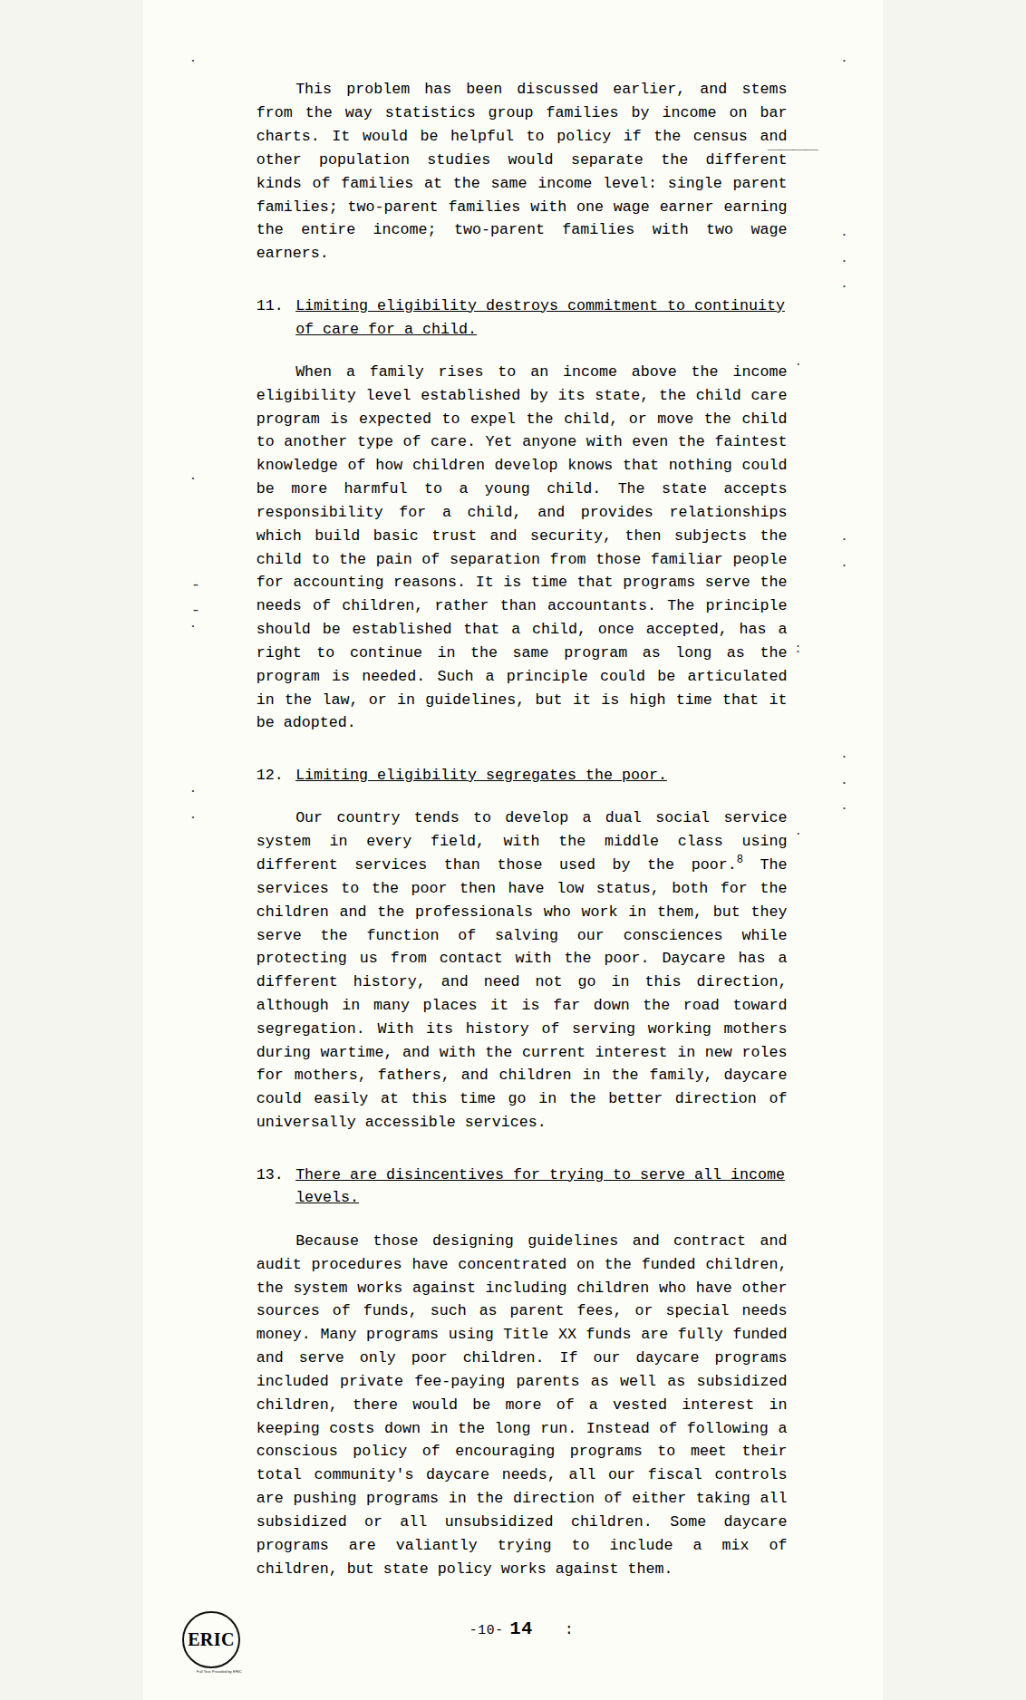. . . . . . . . . . . . . . - - . : .
————
This problem has been discussed earlier, and stems from the way statistics group families by income on bar charts. It would be helpful to policy if the census and other population studies would separate the different kinds of families at the same income level: single parent families; two-parent families with one wage earner earning the entire income; two-parent families with two wage earners.
11. Limiting eligibility destroys commitment to continuity of care for a child.
When a family rises to an income above the income eligibility level established by its state, the child care program is expected to expel the child, or move the child to another type of care. Yet anyone with even the faintest knowledge of how children develop knows that nothing could be more harmful to a young child. The state accepts responsibility for a child, and provides relationships which build basic trust and security, then subjects the child to the pain of separation from those familiar people for accounting reasons. It is time that programs serve the needs of children, rather than accountants. The principle should be established that a child, once accepted, has a right to continue in the same program as long as the program is needed. Such a principle could be articulated in the law, or in guidelines, but it is high time that it be adopted.
12. Limiting eligibility segregates the poor.
Our country tends to develop a dual social service system in every field, with the middle class using different services than those used by the poor.8 The services to the poor then have low status, both for the children and the professionals who work in them, but they serve the function of salving our consciences while protecting us from contact with the poor. Daycare has a different history, and need not go in this direction, although in many places it is far down the road toward segregation. With its history of serving working mothers during wartime, and with the current interest in new roles for mothers, fathers, and children in the family, daycare could easily at this time go in the better direction of universally accessible services.
13. There are disincentives for trying to serve all income levels.
Because those designing guidelines and contract and audit procedures have concentrated on the funded children, the system works against including children who have other sources of funds, such as parent fees, or special needs money. Many programs using Title XX funds are fully funded and serve only poor children. If our daycare programs included private fee-paying parents as well as subsidized children, there would be more of a vested interest in keeping costs down in the long run. Instead of following a conscious policy of encouraging programs to meet their total community's daycare needs, all our fiscal controls are pushing programs in the direction of either taking all subsidized or all unsubsidized children. Some daycare programs are valiantly trying to include a mix of children, but state policy works against them.
-10-14:
ERIC
Full Text Provided by ERIC